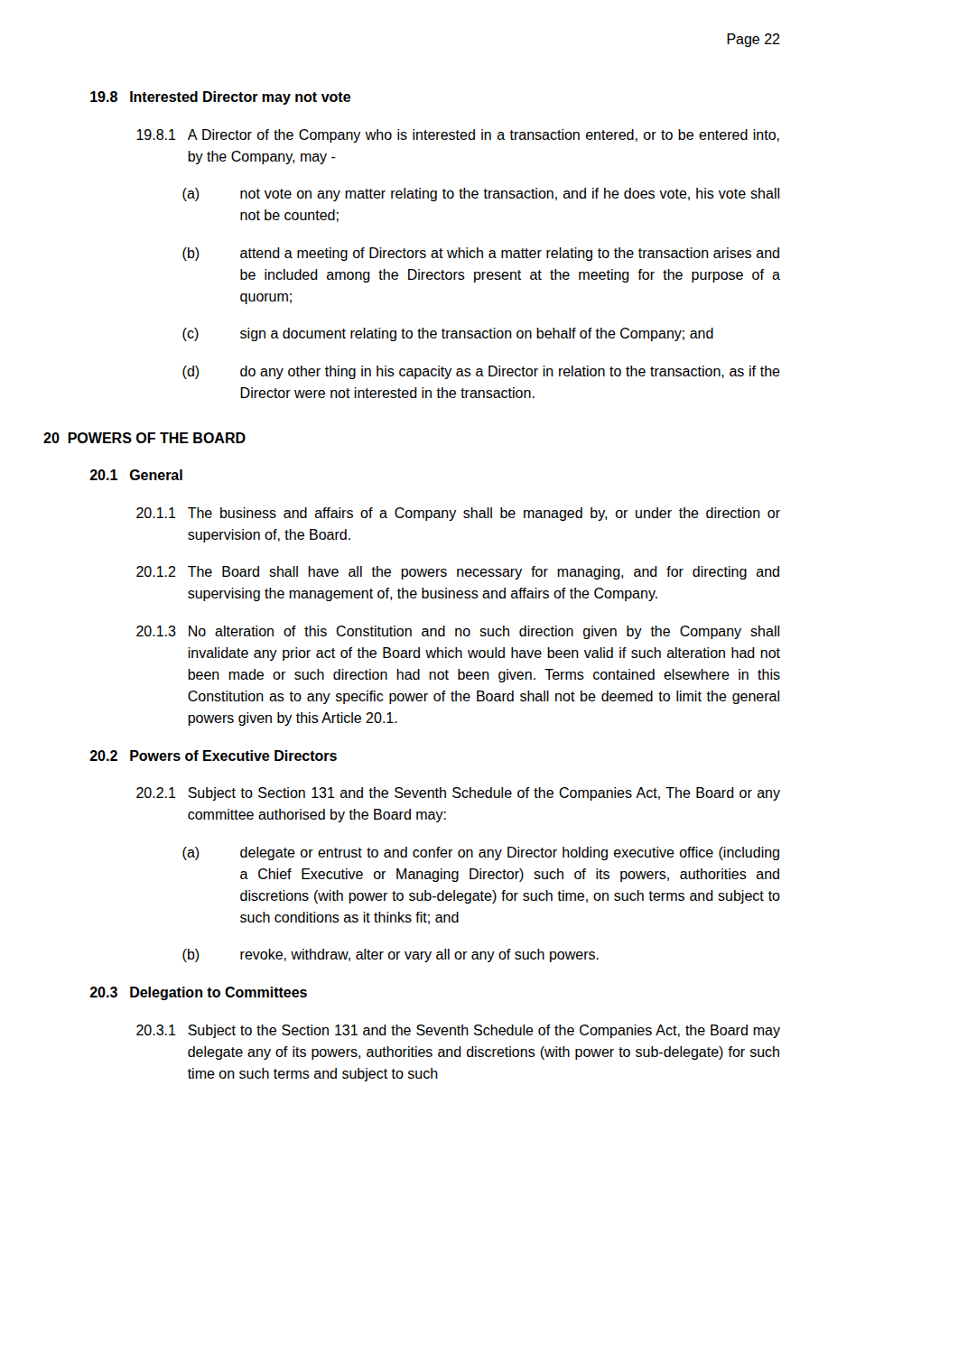Page 22
19.8
Interested Director may not vote
19.8.1
A Director of the Company who is interested in a transaction entered, or to be entered into, by the Company, may -
(a)
not vote on any matter relating to the transaction, and if he does vote, his vote shall not be counted;
(b)
attend a meeting of Directors at which a matter relating to the transaction arises and be included among the Directors present at the meeting for the purpose of a quorum;
(c)
sign a document relating to the transaction on behalf of the Company; and
(d)
do any other thing in his capacity as a Director in relation to the transaction, as if the Director were not interested in the transaction.
20 POWERS OF THE BOARD
20.1
General
20.1.1
The business and affairs of a Company shall be managed by, or under the direction or supervision of, the Board.
20.1.2
The Board shall have all the powers necessary for managing, and for directing and supervising the management of, the business and affairs of the Company.
20.1.3
No alteration of this Constitution and no such direction given by the Company shall invalidate any prior act of the Board which would have been valid if such alteration had not been made or such direction had not been given. Terms contained elsewhere in this Constitution as to any specific power of the Board shall not be deemed to limit the general powers given by this Article 20.1.
20.2
Powers of Executive Directors
20.2.1
Subject to Section 131 and the Seventh Schedule of the Companies Act, The Board or any committee authorised by the Board may:
(a)
delegate or entrust to and confer on any Director holding executive office (including a Chief Executive or Managing Director) such of its powers, authorities and discretions (with power to sub-delegate) for such time, on such terms and subject to such conditions as it thinks fit; and
(b)
revoke, withdraw, alter or vary all or any of such powers.
20.3
Delegation to Committees
20.3.1
Subject to the Section 131 and the Seventh Schedule of the Companies Act, the Board may delegate any of its powers, authorities and discretions (with power to sub-delegate) for such time on such terms and subject to such